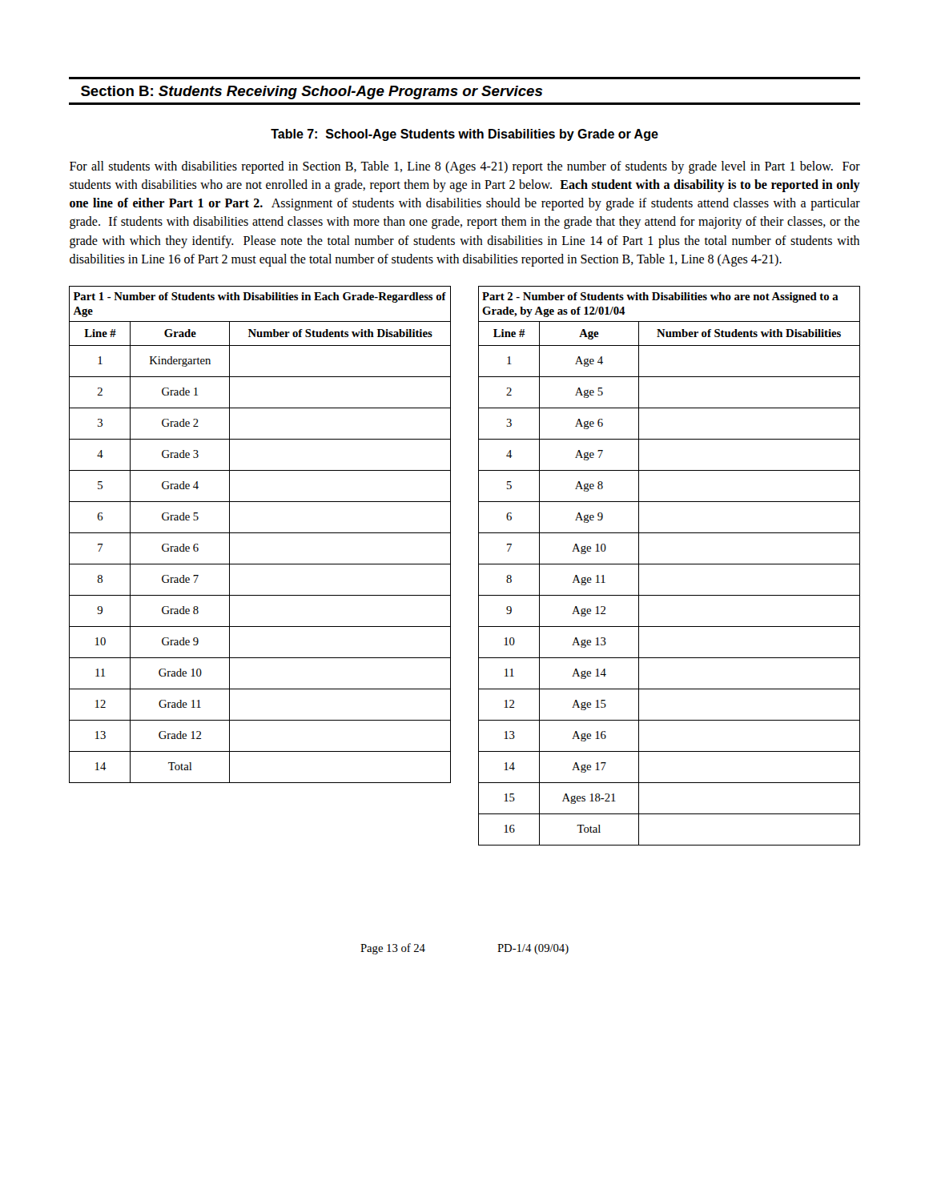Section B: Students Receiving School-Age Programs or Services
Table 7: School-Age Students with Disabilities by Grade or Age
For all students with disabilities reported in Section B, Table 1, Line 8 (Ages 4-21) report the number of students by grade level in Part 1 below. For students with disabilities who are not enrolled in a grade, report them by age in Part 2 below. Each student with a disability is to be reported in only one line of either Part 1 or Part 2. Assignment of students with disabilities should be reported by grade if students attend classes with a particular grade. If students with disabilities attend classes with more than one grade, report them in the grade that they attend for majority of their classes, or the grade with which they identify. Please note the total number of students with disabilities in Line 14 of Part 1 plus the total number of students with disabilities in Line 16 of Part 2 must equal the total number of students with disabilities reported in Section B, Table 1, Line 8 (Ages 4-21).
Part 1 - Number of Students with Disabilities in Each Grade-Regardless of Age
| Line # | Grade | Number of Students with Disabilities |
| --- | --- | --- |
| 1 | Kindergarten | |
| 2 | Grade 1 | |
| 3 | Grade 2 | |
| 4 | Grade 3 | |
| 5 | Grade 4 | |
| 6 | Grade 5 | |
| 7 | Grade 6 | |
| 8 | Grade 7 | |
| 9 | Grade 8 | |
| 10 | Grade 9 | |
| 11 | Grade 10 | |
| 12 | Grade 11 | |
| 13 | Grade 12 | |
| 14 | Total | |
Part 2 - Number of Students with Disabilities who are not Assigned to a Grade, by Age as of 12/01/04
| Line # | Age | Number of Students with Disabilities |
| --- | --- | --- |
| 1 | Age 4 | |
| 2 | Age 5 | |
| 3 | Age 6 | |
| 4 | Age 7 | |
| 5 | Age 8 | |
| 6 | Age 9 | |
| 7 | Age 10 | |
| 8 | Age 11 | |
| 9 | Age 12 | |
| 10 | Age 13 | |
| 11 | Age 14 | |
| 12 | Age 15 | |
| 13 | Age 16 | |
| 14 | Age 17 | |
| 15 | Ages 18-21 | |
| 16 | Total | |
Page 13 of 24 PD-1/4 (09/04)